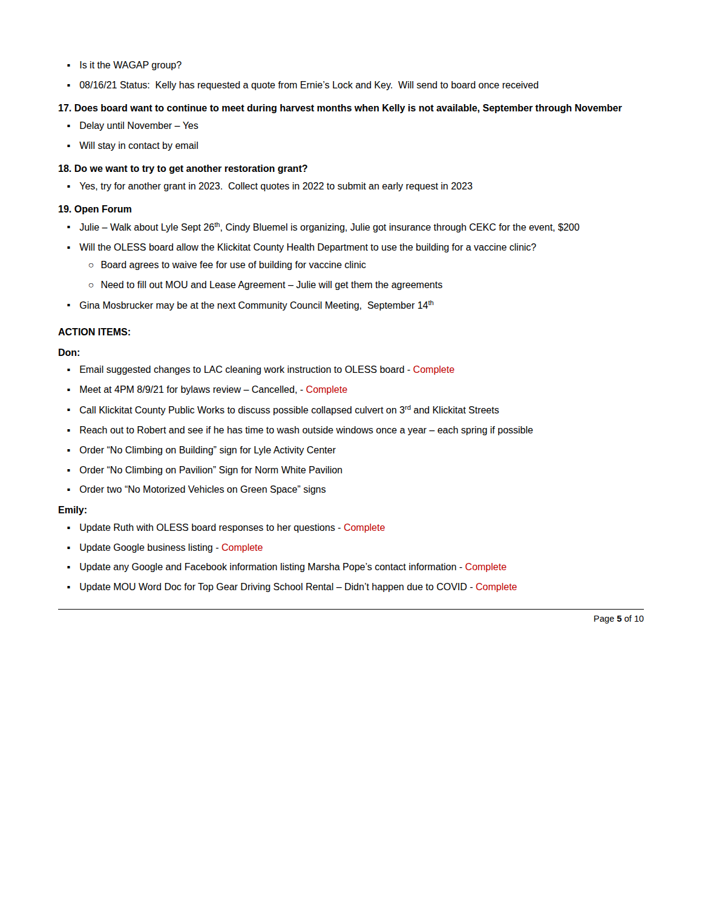Is it the WAGAP group?
08/16/21 Status: Kelly has requested a quote from Ernie’s Lock and Key. Will send to board once received
17. Does board want to continue to meet during harvest months when Kelly is not available, September through November
Delay until November – Yes
Will stay in contact by email
18. Do we want to try to get another restoration grant?
Yes, try for another grant in 2023. Collect quotes in 2022 to submit an early request in 2023
19. Open Forum
Julie – Walk about Lyle Sept 26th, Cindy Bluemel is organizing, Julie got insurance through CEKC for the event, $200
Will the OLESS board allow the Klickitat County Health Department to use the building for a vaccine clinic?
Board agrees to waive fee for use of building for vaccine clinic
Need to fill out MOU and Lease Agreement – Julie will get them the agreements
Gina Mosbrucker may be at the next Community Council Meeting, September 14th
ACTION ITEMS:
Don:
Email suggested changes to LAC cleaning work instruction to OLESS board - Complete
Meet at 4PM 8/9/21 for bylaws review – Cancelled, - Complete
Call Klickitat County Public Works to discuss possible collapsed culvert on 3rd and Klickitat Streets
Reach out to Robert and see if he has time to wash outside windows once a year – each spring if possible
Order “No Climbing on Building” sign for Lyle Activity Center
Order “No Climbing on Pavilion” Sign for Norm White Pavilion
Order two “No Motorized Vehicles on Green Space” signs
Emily:
Update Ruth with OLESS board responses to her questions - Complete
Update Google business listing - Complete
Update any Google and Facebook information listing Marsha Pope’s contact information - Complete
Update MOU Word Doc for Top Gear Driving School Rental – Didn’t happen due to COVID - Complete
Page 5 of 10